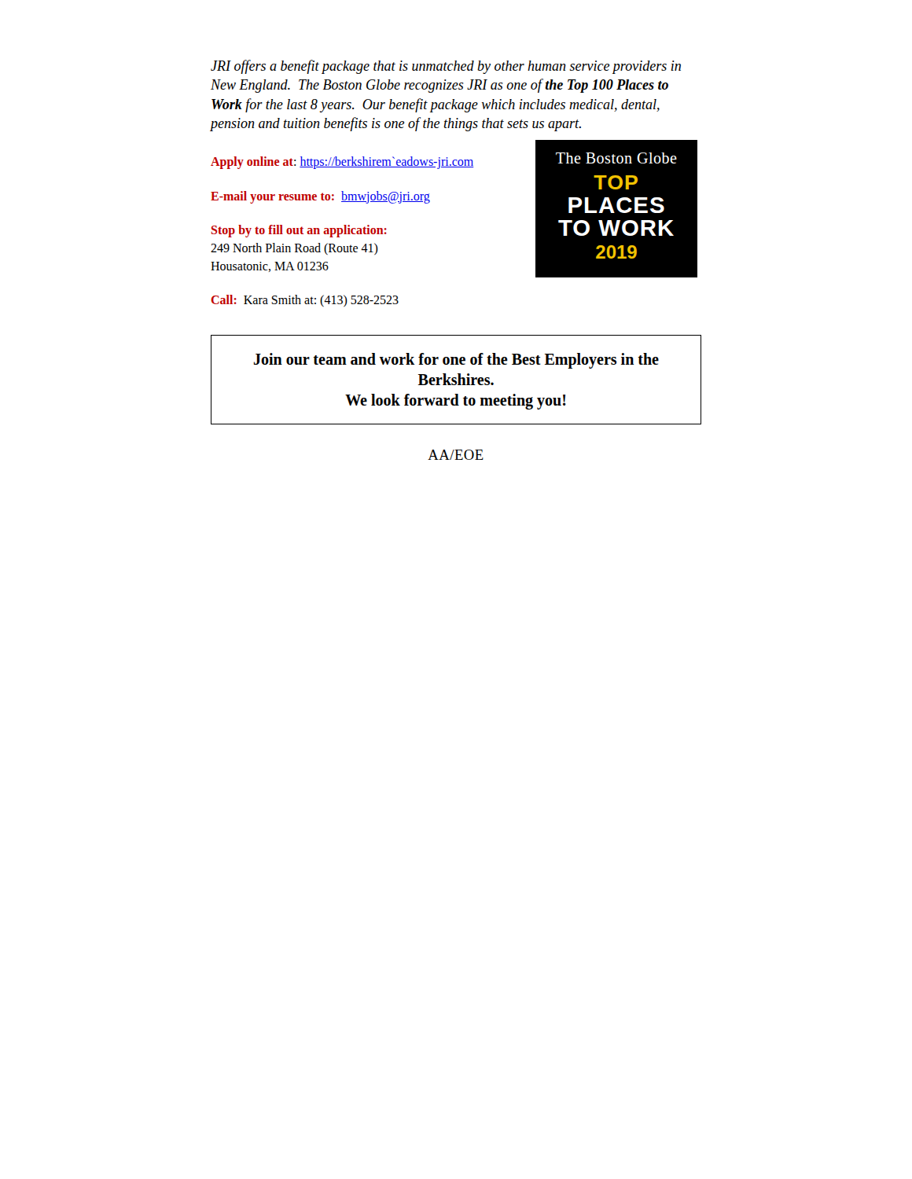JRI offers a benefit package that is unmatched by other human service providers in New England. The Boston Globe recognizes JRI as one of the Top 100 Places to Work for the last 8 years. Our benefit package which includes medical, dental, pension and tuition benefits is one of the things that sets us apart.
The Boston Globe
TOP
PLACES
TO WORK
2019
Apply online at: https://berkshirem`eadows-jri.com
E-mail your resume to: bmwjobs@jri.org
Stop by to fill out an application:
249 North Plain Road (Route 41)
Housatonic, MA 01236
Call: Kara Smith at: (413) 528-2523
Join our team and work for one of the Best Employers in the Berkshires.
We look forward to meeting you!
AA/EOE